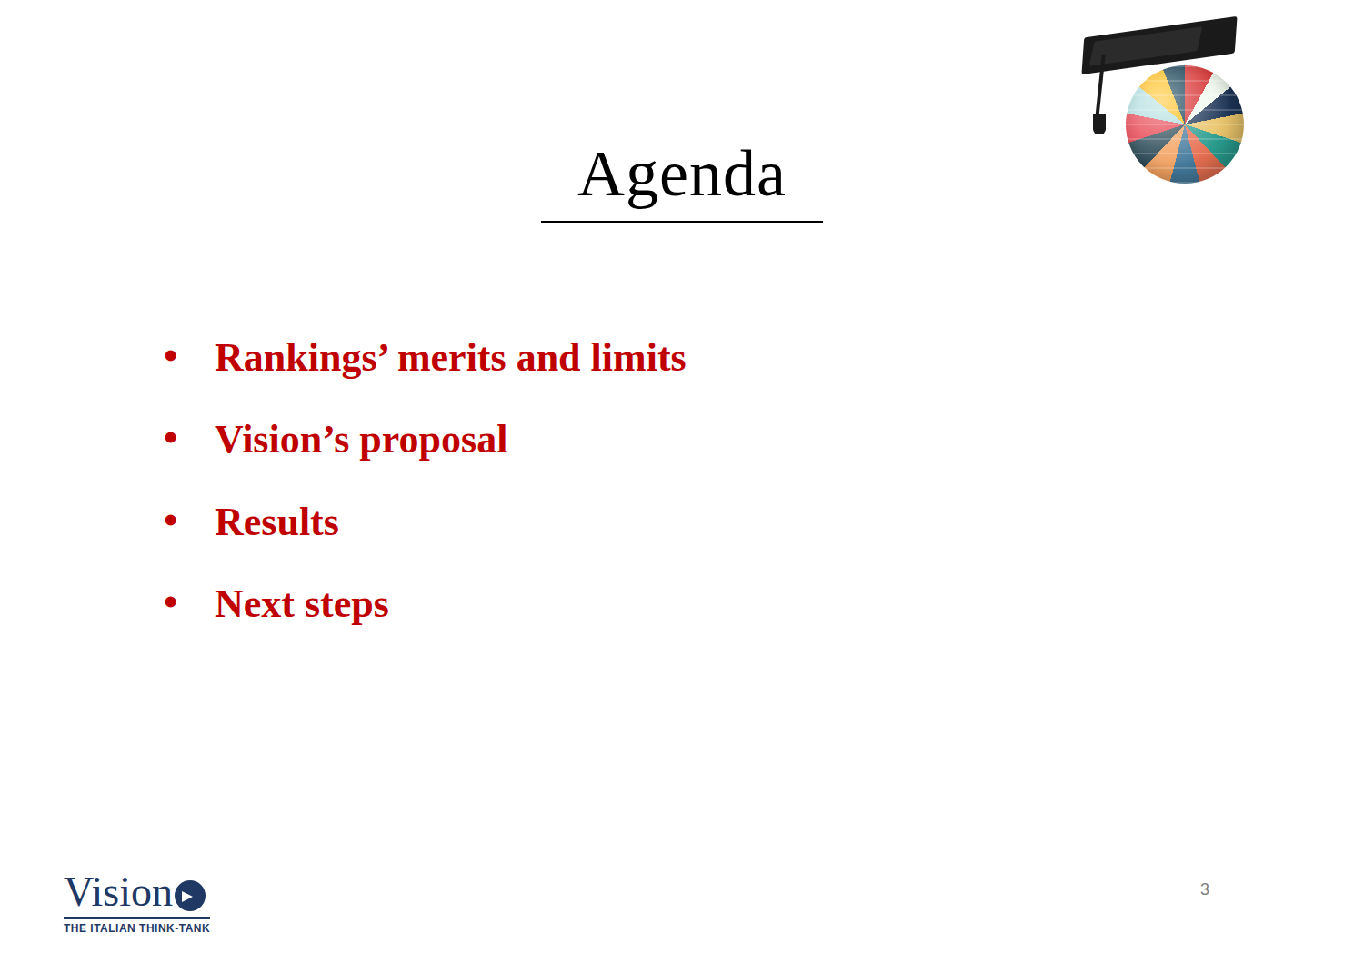Agenda
Rankings’ merits and limits
Vision’s proposal
Results
Next steps
Vision
THE ITALIAN THINK-TANK
3